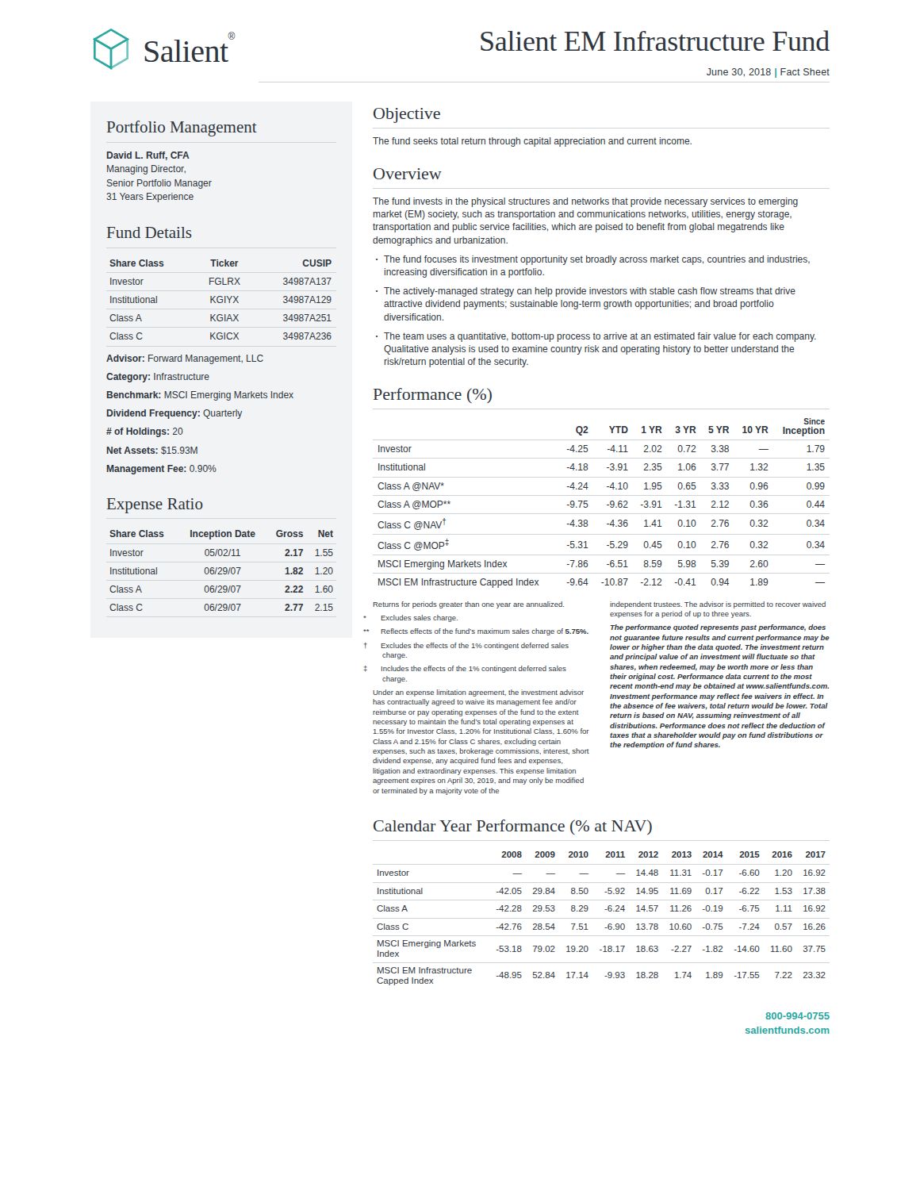Salient®
Salient EM Infrastructure Fund
June 30, 2018 | Fact Sheet
Portfolio Management
David L. Ruff, CFA
Managing Director,
Senior Portfolio Manager
31 Years Experience
Fund Details
| Share Class | Ticker | CUSIP |
| --- | --- | --- |
| Investor | FGLRX | 34987A137 |
| Institutional | KGIYX | 34987A129 |
| Class A | KGIAX | 34987A251 |
| Class C | KGICX | 34987A236 |
Advisor: Forward Management, LLC
Category: Infrastructure
Benchmark: MSCI Emerging Markets Index
Dividend Frequency: Quarterly
# of Holdings: 20
Net Assets: $15.93M
Management Fee: 0.90%
Expense Ratio
| Share Class | Inception Date | Gross | Net |
| --- | --- | --- | --- |
| Investor | 05/02/11 | 2.17 | 1.55 |
| Institutional | 06/29/07 | 1.82 | 1.20 |
| Class A | 06/29/07 | 2.22 | 1.60 |
| Class C | 06/29/07 | 2.77 | 2.15 |
Objective
The fund seeks total return through capital appreciation and current income.
Overview
The fund invests in the physical structures and networks that provide necessary services to emerging market (EM) society, such as transportation and communications networks, utilities, energy storage, transportation and public service facilities, which are poised to benefit from global megatrends like demographics and urbanization.
The fund focuses its investment opportunity set broadly across market caps, countries and industries, increasing diversification in a portfolio.
The actively-managed strategy can help provide investors with stable cash flow streams that drive attractive dividend payments; sustainable long-term growth opportunities; and broad portfolio diversification.
The team uses a quantitative, bottom-up process to arrive at an estimated fair value for each company. Qualitative analysis is used to examine country risk and operating history to better understand the risk/return potential of the security.
Performance (%)
| | Q2 | YTD | 1 YR | 3 YR | 5 YR | 10 YR | Since Inception |
| --- | --- | --- | --- | --- | --- | --- | --- |
| Investor | -4.25 | -4.11 | 2.02 | 0.72 | 3.38 | — | 1.79 |
| Institutional | -4.18 | -3.91 | 2.35 | 1.06 | 3.77 | 1.32 | 1.35 |
| Class A @NAV* | -4.24 | -4.10 | 1.95 | 0.65 | 3.33 | 0.96 | 0.99 |
| Class A @MOP** | -9.75 | -9.62 | -3.91 | -1.31 | 2.12 | 0.36 | 0.44 |
| Class C @NAV † | -4.38 | -4.36 | 1.41 | 0.10 | 2.76 | 0.32 | 0.34 |
| Class C @MOP ‡ | -5.31 | -5.29 | 0.45 | 0.10 | 2.76 | 0.32 | 0.34 |
| MSCI Emerging Markets Index | -7.86 | -6.51 | 8.59 | 5.98 | 5.39 | 2.60 | — |
| MSCI EM Infrastructure Capped Index | -9.64 | -10.87 | -2.12 | -0.41 | 0.94 | 1.89 | — |
Returns for periods greater than one year are annualized.
*Excludes sales charge.
**Reflects effects of the fund’s maximum sales charge of 5.75%.
†Excludes the effects of the 1% contingent deferred sales charge.
‡Includes the effects of the 1% contingent deferred sales charge.
Under an expense limitation agreement, the investment advisor has contractually agreed to waive its management fee and/or reimburse or pay operating expenses of the fund to the extent necessary to maintain the fund’s total operating expenses at 1.55% for Investor Class, 1.20% for Institutional Class, 1.60% for Class A and 2.15% for Class C shares, excluding certain expenses, such as taxes, brokerage commissions, interest, short dividend expense, any acquired fund fees and expenses, litigation and extraordinary expenses. This expense limitation agreement expires on April 30, 2019, and may only be modified or terminated by a majority vote of the
independent trustees. The advisor is permitted to recover waived expenses for a period of up to three years.
The performance quoted represents past performance, does not guarantee future results and current performance may be lower or higher than the data quoted. The investment return and principal value of an investment will fluctuate so that shares, when redeemed, may be worth more or less than their original cost. Performance data current to the most recent month-end may be obtained at www.salientfunds.com. Investment performance may reflect fee waivers in effect. In the absence of fee waivers, total return would be lower. Total return is based on NAV, assuming reinvestment of all distributions. Performance does not reflect the deduction of taxes that a shareholder would pay on fund distributions or the redemption of fund shares.
Calendar Year Performance (% at NAV)
| | 2008 | 2009 | 2010 | 2011 | 2012 | 2013 | 2014 | 2015 | 2016 | 2017 |
| --- | --- | --- | --- | --- | --- | --- | --- | --- | --- | --- |
| Investor | — | — | — | — | 14.48 | 11.31 | -0.17 | -6.60 | 1.20 | 16.92 |
| Institutional | -42.05 | 29.84 | 8.50 | -5.92 | 14.95 | 11.69 | 0.17 | -6.22 | 1.53 | 17.38 |
| Class A | -42.28 | 29.53 | 8.29 | -6.24 | 14.57 | 11.26 | -0.19 | -6.75 | 1.11 | 16.92 |
| Class C | -42.76 | 28.54 | 7.51 | -6.90 | 13.78 | 10.60 | -0.75 | -7.24 | 0.57 | 16.26 |
| MSCI Emerging Markets Index | -53.18 | 79.02 | 19.20 | -18.17 | 18.63 | -2.27 | -1.82 | -14.60 | 11.60 | 37.75 |
| MSCI EM Infrastructure Capped Index | -48.95 | 52.84 | 17.14 | -9.93 | 18.28 | 1.74 | 1.89 | -17.55 | 7.22 | 23.32 |
800-994-0755
salientfunds.com